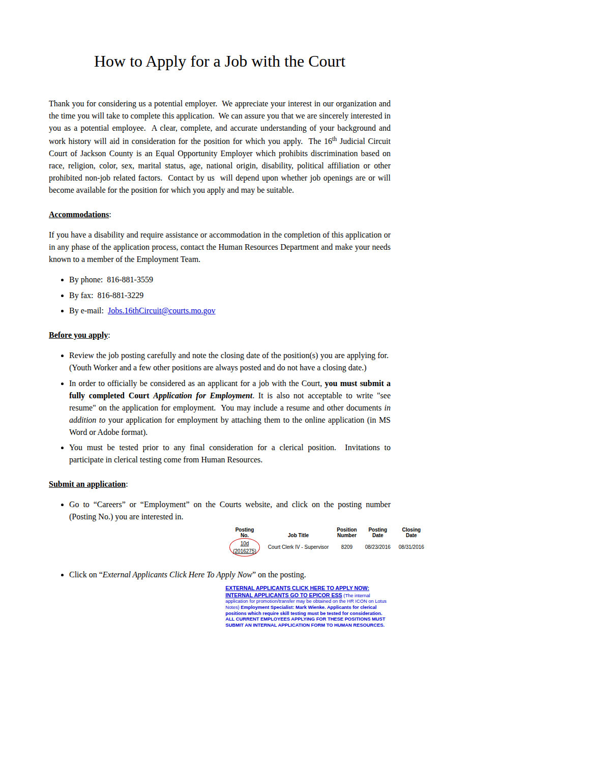How to Apply for a Job with the Court
Thank you for considering us a potential employer. We appreciate your interest in our organization and the time you will take to complete this application. We can assure you that we are sincerely interested in you as a potential employee. A clear, complete, and accurate understanding of your background and work history will aid in consideration for the position for which you apply. The 16th Judicial Circuit Court of Jackson County is an Equal Opportunity Employer which prohibits discrimination based on race, religion, color, sex, marital status, age, national origin, disability, political affiliation or other prohibited non-job related factors. Contact by us will depend upon whether job openings are or will become available for the position for which you apply and may be suitable.
Accommodations
:
If you have a disability and require assistance or accommodation in the completion of this application or in any phase of the application process, contact the Human Resources Department and make your needs known to a member of the Employment Team.
By phone: 816-881-3559
By fax: 816-881-3229
By e-mail: Jobs.16thCircuit@courts.mo.gov
Before you apply
:
Review the job posting carefully and note the closing date of the position(s) you are applying for. (Youth Worker and a few other positions are always posted and do not have a closing date.)
In order to officially be considered as an applicant for a job with the Court, you must submit a fully completed Court Application for Employment. It is also not acceptable to write "see resume" on the application for employment. You may include a resume and other documents in addition to your application for employment by attaching them to the online application (in MS Word or Adobe format).
You must be tested prior to any final consideration for a clerical position. Invitations to participate in clerical testing come from Human Resources.
Submit an application
:
Go to “Careers” or “Employment” on the Courts website, and click on the posting number (Posting No.) you are interested in.
| Posting No. | Job Title | Position Number | Posting Date | Closing Date |
| --- | --- | --- | --- | --- |
| 10d (2016275) | Court Clerk IV - Supervisor | 8209 | 08/23/2016 | 08/31/2016 |
Click on “External Applicants Click Here To Apply Now” on the posting.
EXTERNAL APPLICANTS CLICK HERE TO APPLY NOW: INTERNAL APPLICANTS GO TO EPICOR ESS (The internal application for promotion/transfer may be obtained on the HR ICON on Lotus Notes) Employment Specialist: Mark Wienke. Applicants for clerical positions which require skill testing must be tested for consideration. ALL CURRENT EMPLOYEES APPLYING FOR THESE POSITIONS MUST SUBMIT AN INTERNAL APPLICATION FORM TO HUMAN RESOURCES.